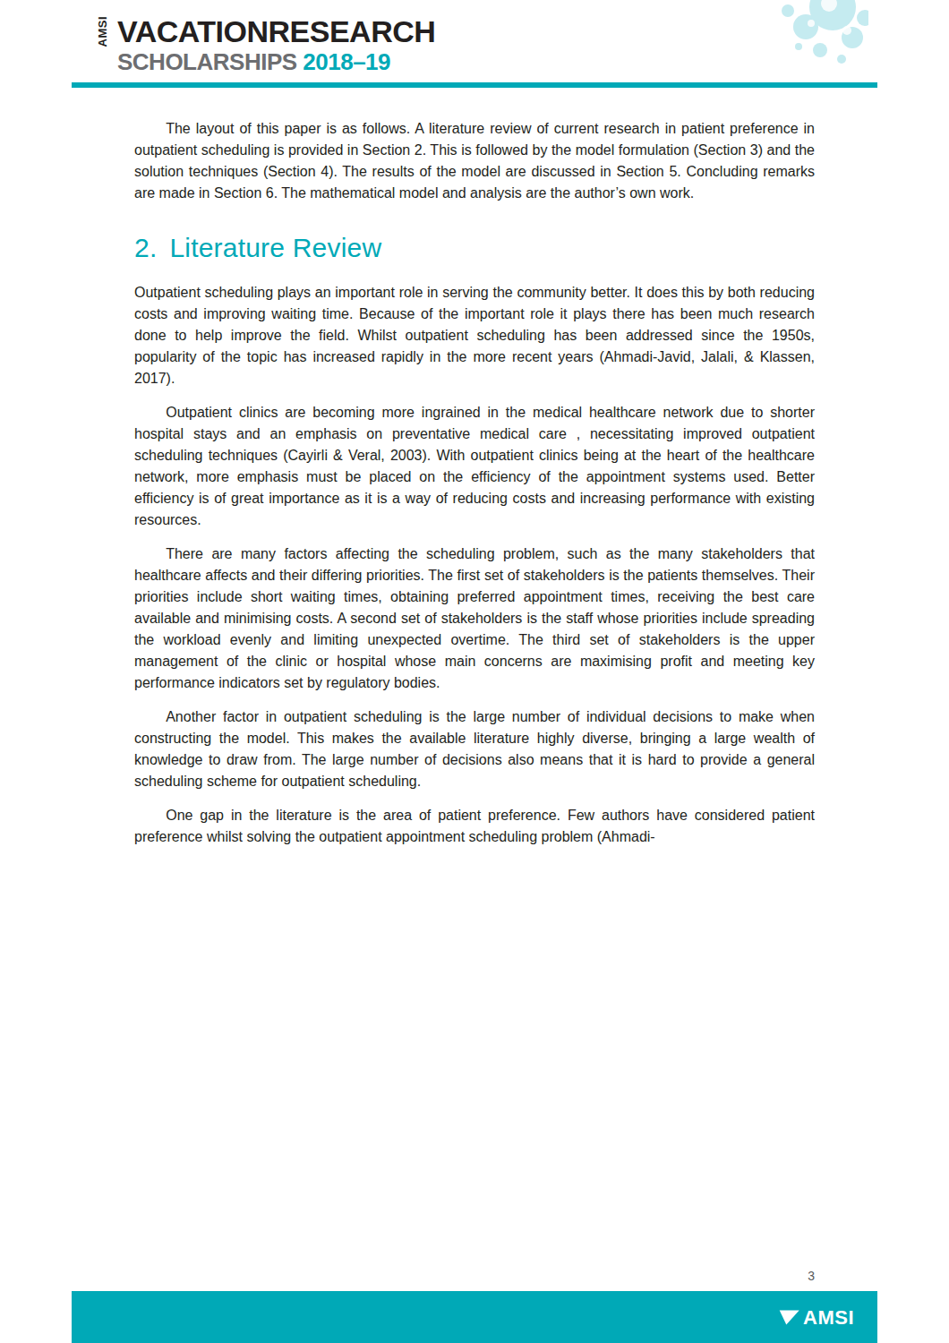AMSI
VACATION RESEARCH
SCHOLARSHIPS 2018–19
The layout of this paper is as follows. A literature review of current research in patient preference in outpatient scheduling is provided in Section 2. This is followed by the model formulation (Section 3) and the solution techniques (Section 4). The results of the model are discussed in Section 5. Concluding remarks are made in Section 6. The mathematical model and analysis are the author’s own work.
2. Literature Review
Outpatient scheduling plays an important role in serving the community better. It does this by both reducing costs and improving waiting time. Because of the important role it plays there has been much research done to help improve the field. Whilst outpatient scheduling has been addressed since the 1950s, popularity of the topic has increased rapidly in the more recent years (Ahmadi-Javid, Jalali, & Klassen, 2017).
Outpatient clinics are becoming more ingrained in the medical healthcare network due to shorter hospital stays and an emphasis on preventative medical care , necessitating improved outpatient scheduling techniques (Cayirli & Veral, 2003). With outpatient clinics being at the heart of the healthcare network, more emphasis must be placed on the efficiency of the appointment systems used. Better efficiency is of great importance as it is a way of reducing costs and increasing performance with existing resources.
There are many factors affecting the scheduling problem, such as the many stakeholders that healthcare affects and their differing priorities. The first set of stakeholders is the patients themselves. Their priorities include short waiting times, obtaining preferred appointment times, receiving the best care available and minimising costs. A second set of stakeholders is the staff whose priorities include spreading the workload evenly and limiting unexpected overtime. The third set of stakeholders is the upper management of the clinic or hospital whose main concerns are maximising profit and meeting key performance indicators set by regulatory bodies.
Another factor in outpatient scheduling is the large number of individual decisions to make when constructing the model. This makes the available literature highly diverse, bringing a large wealth of knowledge to draw from. The large number of decisions also means that it is hard to provide a general scheduling scheme for outpatient scheduling.
One gap in the literature is the area of patient preference. Few authors have considered patient preference whilst solving the outpatient appointment scheduling problem (Ahmadi-
3
AMSI